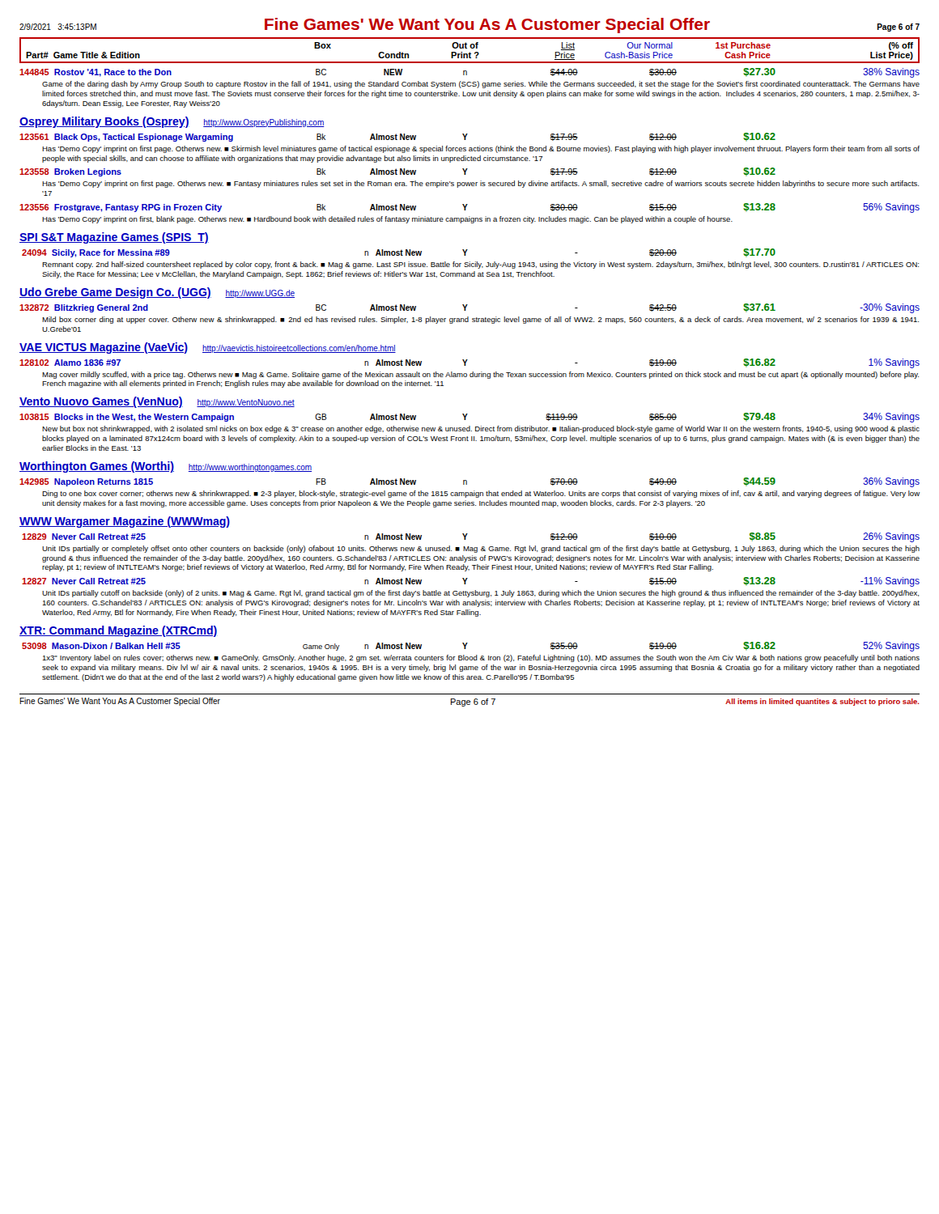2/9/2021 3:45:13PM
Fine Games' We Want You As A Customer Special Offer
Page 6 of 7
| | Box | | Out of | List | Our Normal | 1st Purchase | (% off |
| Part# Game Title & Edition | | Condtn | Print ? | Price | Cash-Basis Price | Cash Price | List Price) |
144845 Rostov '41, Race to the Don
BC
NEW
n
$44.00
$30.00
$27.30
38% Savings
Game of the daring dash by Army Group South to capture Rostov in the fall of 1941, using the Standard Combat System (SCS) game series. While the Germans succeeded, it set the stage for the Soviet's first coordinated counterattack. The Germans have limited forces stretched thin, and must move fast. The Soviets must conserve their forces for the right time to counterstrike. Low unit density & open plains can make for some wild swings in the action. Includes 4 scenarios, 280 counters, 1 map. 2.5mi/hex, 3-6days/turn. Dean Essig, Lee Forester, Ray Weiss'20
Osprey Military Books (Osprey) http://www.OspreyPublishing.com
123561 Black Ops, Tactical Espionage Wargaming
Bk
Almost New
Y
$17.95
$12.00
$10.62
Has 'Demo Copy' imprint on first page. Otherws new. ■ Skirmish level miniatures game of tactical espionage & special forces actions (think the Bond & Bourne movies). Fast playing with high player involvement thruout. Players form their team from all sorts of people with special skills, and can choose to affiliate with organizations that may providie advantage but also limits in unpredicted circumstance. '17
123558 Broken Legions
Bk
Almost New
Y
$17.95
$12.00
$10.62
Has 'Demo Copy' imprint on first page. Otherws new. ■ Fantasy miniatures rules set set in the Roman era. The empire's power is secured by divine artifacts. A small, secretive cadre of warriors scouts secrete hidden labyrinths to secure more such artifacts. '17
123556 Frostgrave, Fantasy RPG in Frozen City
Bk
Almost New
Y
$30.00
$15.00
$13.28
56% Savings
Has 'Demo Copy' imprint on first, blank page. Otherws new. ■ Hardbound book with detailed rules of fantasy miniature campaigns in a frozen city. Includes magic. Can be played within a couple of hourse.
SPI S&T Magazine Games (SPIS T)
24094 Sicily, Race for Messina #89
n Almost New
Y
$20.00
$17.70
Remnant copy. 2nd half-sized countersheet replaced by color copy, front & back. ■ Mag & game. Last SPI issue. Battle for Sicily, July-Aug 1943, using the Victory in West system. 2days/turn, 3mi/hex, btln/rgt level, 300 counters. D.rustin'81 / ARTICLES ON: Sicily, the Race for Messina; Lee v McClellan, the Maryland Campaign, Sept. 1862; Brief reviews of: Hitler's War 1st, Command at Sea 1st, Trenchfoot.
Udo Grebe Game Design Co. (UGG) http://www.UGG.de
132872 Blitzkrieg General 2nd
BC
Almost New
Y
$42.50
$37.61
-30% Savings
Mild box corner ding at upper cover. Otherw new & shrinkwrapped. ■ 2nd ed has revised rules. Simpler, 1-8 player grand strategic level game of all of WW2. 2 maps, 560 counters, & a deck of cards. Area movement, w/ 2 scenarios for 1939 & 1941. U.Grebe'01
VAE VICTUS Magazine (VaeVic) http://vaevictis.histoireetcollections.com/en/home.html
128102 Alamo 1836 #97
n Almost New
Y
$19.00
$16.82
1% Savings
Mag cover mildly scuffed, with a price tag. Otherws new ■ Mag & Game. Solitaire game of the Mexican assault on the Alamo during the Texan succession from Mexico. Counters printed on thick stock and must be cut apart (& optionally mounted) before play. French magazine with all elements printed in French; English rules may abe available for download on the internet. '11
Vento Nuovo Games (VenNuo) http://www.VentoNuovo.net
103815 Blocks in the West, the Western Campaign
GB
Almost New
Y
$119.99
$85.00
$79.48
34% Savings
New but box not shrinkwrapped, with 2 isolated sml nicks on box edge & 3" crease on another edge, otherwise new & unused. Direct from distributor. ■ Italian-produced block-style game of World War II on the western fronts, 1940-5, using 900 wood & plastic blocks played on a laminated 87x124cm board with 3 levels of complexity. Akin to a souped-up version of COL's West Front II. 1mo/turn, 53mi/hex, Corp level. multiple scenarios of up to 6 turns, plus grand campaign. Mates with (& is even bigger than) the earlier Blocks in the East. '13
Worthington Games (Worthi) http://www.worthingtongames.com
142985 Napoleon Returns 1815
FB
Almost New
n
$70.00
$49.00
$44.59
36% Savings
Ding to one box cover corner; otherws new & shrinkwrapped. ■ 2-3 player, block-style, strategic-evel game of the 1815 campaign that ended at Waterloo. Units are corps that consist of varying mixes of inf, cav & artil, and varying degrees of fatigue. Very low unit density makes for a fast moving, more accessible game. Uses concepts from prior Napoleon & We the People game series. Includes mounted map, wooden blocks, cards. For 2-3 players. '20
WWW Wargamer Magazine (WWWmag)
12829 Never Call Retreat #25
n Almost New
Y
$12.00
$10.00
$8.85
26% Savings
Unit IDs partially or completely offset onto other counters on backside (only) ofabout 10 units. Otherws new & unused. ■ Mag & Game. Rgt lvl, grand tactical gm of the first day's battle at Gettysburg, 1 July 1863, during which the Union secures the high ground & thus influenced the remainder of the 3-day battle. 200yd/hex, 160 counters. G.Schandel'83 / ARTICLES ON: analysis of PWG's Kirovograd; designer's notes for Mr. Lincoln's War with analysis; interview with Charles Roberts; Decision at Kasserine replay, pt 1; review of INTLTEAM's Norge; brief reviews of Victory at Waterloo, Red Army, Btl for Normandy, Fire When Ready, Their Finest Hour, United Nations; review of MAYFR's Red Star Falling.
12827 Never Call Retreat #25
n Almost New
Y
$15.00
$13.28
-11% Savings
Unit IDs partially cutoff on backside (only) of 2 units. ■ Mag & Game. Rgt lvl, grand tactical gm of the first day's battle at Gettysburg, 1 July 1863, during which the Union secures the high ground & thus influenced the remainder of the 3-day battle. 200yd/hex, 160 counters. G.Schandel'83 / ARTICLES ON: analysis of PWG's Kirovograd; designer's notes for Mr. Lincoln's War with analysis; interview with Charles Roberts; Decision at Kasserine replay, pt 1; review of INTLTEAM's Norge; brief reviews of Victory at Waterloo, Red Army, Btl for Normandy, Fire When Ready, Their Finest Hour, United Nations; review of MAYFR's Red Star Falling.
XTR: Command Magazine (XTRCmd)
53098 Mason-Dixon / Balkan Hell #35
Game Only
n Almost New
Y
$35.00
$19.00
$16.82
52% Savings
1x3" Inventory label on rules cover; otherws new. ■ GameOnly. GmsOnly. Another huge, 2 gm set. w/errata counters for Blood & Iron (2), Fateful Lightning (10). MD assumes the South won the Am Civ War & both nations grow peacefully until both nations seek to expand via military means. Div lvl w/ air & naval units. 2 scenarios, 1940s & 1995. BH is a very timely, brig lvl game of the war in Bosnia-Herzegovnia circa 1995 assuming that Bosnia & Croatia go for a military victory rather than a negotiated settlement. (Didn't we do that at the end of the last 2 world wars?) A highly educational game given how little we know of this area. C.Parello'95 / T.Bomba'95
Fine Games' We Want You As A Customer Special Offer
Page 6 of 7
All items in limited quantites & subject to prioro sale.